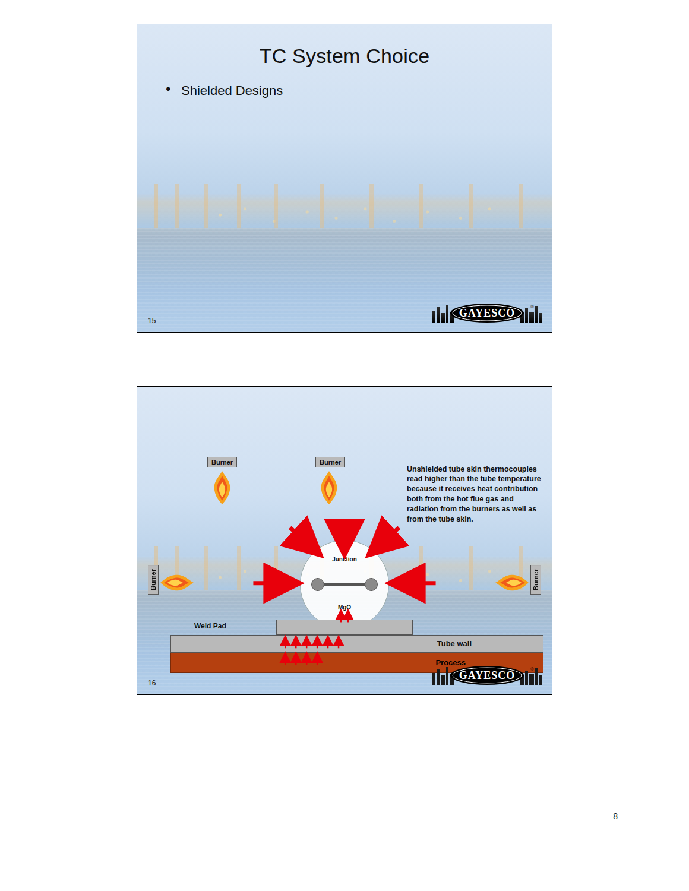TC System Choice
Shielded Designs
15
GAYESCO ®
Burner
Burner
Burner
Burner
Junction
MgO
Weld Pad
Tube wall
Process
Unshielded tube skin thermocouples read higher than the tube temperature because it receives heat contribution both from the hot flue gas and radiation from the burners as well as from the tube skin.
16
GAYESCO ®
8